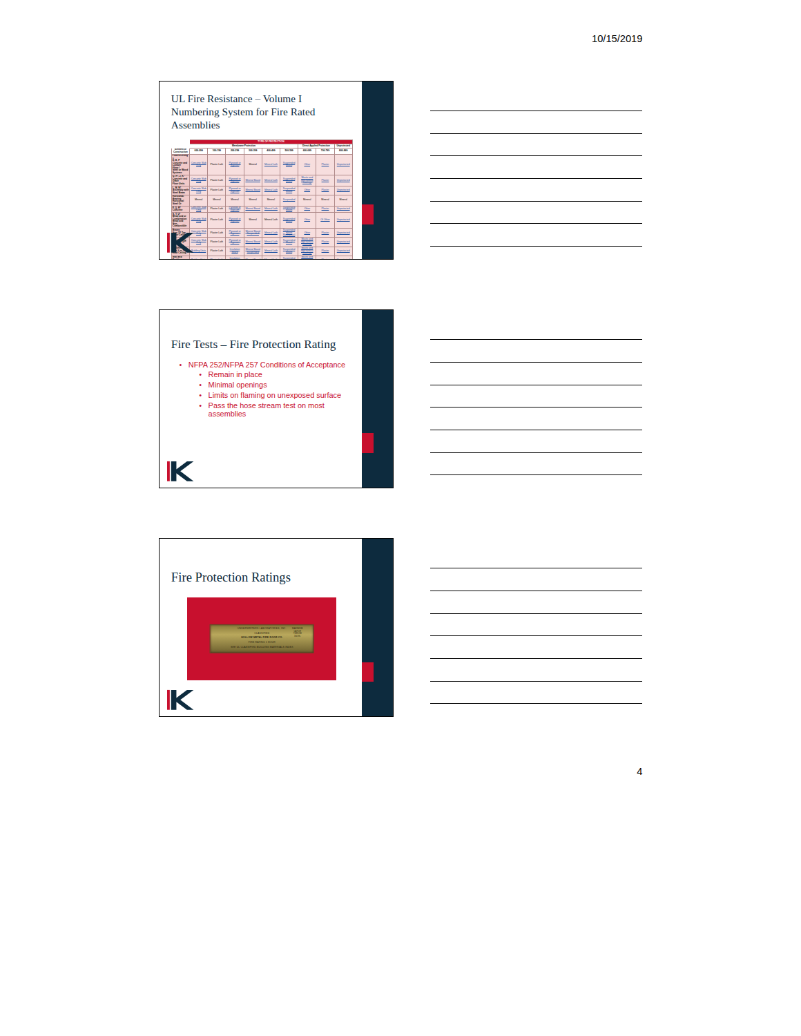10/15/2019
UL Fire Resistance – Volume I
Numbering System for Fire Rated Assemblies
| | TYPE OF PROTECTION |
| --- | --- |
| Membrane Protection | Direct Applied Protection | Unprotected |
| Element of Construction | 000-099 | 100-199 | 200-299 | 300-399 | 400-499 | 500-599 | 600-699 | 700-799 | 800-899 |
| Floors/Ceilings D, E, F Concrete and Lumber Floor / Steel or Wood Systems | Concrete Slab Only | Plaster Lath | Plywood or Gypsum | Mineral | Mineral Lath | Suspended Board | Other | Plaster | Unprotected |
| G, H*, J, K* Concrete and Other Floor Units | Concrete Slab Only | Plaster Lath | Plywood or Gypsum | Mineral Board | Mineral Lath | Suspended Board | Mastic and Mechanical Coatings | Plaster | Unprotected |
| L, M, N* Assembly with Steel Beam | Concrete Slab Only | Plaster Lath | Plywood or Gypsum | Mineral Board | Mineral Lath | Suspended Board | Other | Plaster | Unprotected |
| Horizontal Bearing Horizontal Steel Or | Mineral | Mineral | Mineral | Mineral | Mineral | Suspended | Mineral | Mineral | Mineral |
| P, Q, R* Concrete | Concrete Slab Only | Plaster Lath | Plywood or Gypsum | Mineral Board | Mineral Lath | Suspended Board | Other | Plaster | Unprotected |
| S, T, U* Metal and or Combination Metal and Non-Combustible | Concrete Slab Only | Plaster Lath | Plywood or Gypsum | Mineral | Mineral Lath | Suspended Board | Other | Of Other | Unprotected |
| Beams Non-CP Top Floor Ceiling | Concrete Slab Only | Plaster Lath | Plywood or Gypsum | Mineral Board Suspended | Mineral Lath | Suspended Board Mechanical | Other | Plaster | Unprotected |
| Roof Ceiling V, W*, X, Y* | Concrete Slab Only | Plaster Lath | Plywood or Gypsum | Mineral Board | Mineral Lath | Suspended Board | Mastic and Mechanical Coatings | Plaster | Unprotected |
| Columns X or Y or Top Roof Ceiling | Building Units | Plaster Lath | Insulation Board | Mineral Board Suspended | Mineral Lath | Suspended Board | Mastic and Mechanical Coatings | Plaster | Unprotected |
| Wall and Partitions X, Y or W* | Building Units | Plaster Lath | Insulation Board | Mineral Board | Mineral Lath | Suspended Board | Mastic and Mechanical Coatings | Plaster | Unprotected |
| Columns X, Y or W* | Building Units | Plaster Lath | Insulation Board | Mineral Board | Mineral Lath | Suspended Board | Mastic and Mechanical Coatings | Plaster | Unprotected |
Fire Tests – Fire Protection Rating
NFPA 252/NFPA 257 Conditions of Acceptance
Remain in place
Minimal openings
Limits on flaming on unexposed surface
Pass the hose stream test on most assemblies
Fire Protection Ratings
UNDERWRITERS LABORATORIES, INC.
CLASSIFIED
HOLLOW METAL FIRE DOOR CO.
FIRE RATING 1 HOUR
SEE UL CLASSIFIED BUILDING MATERIALS INDEX
MAXIMUM
LATCH
THROW
3/4 IN.
4